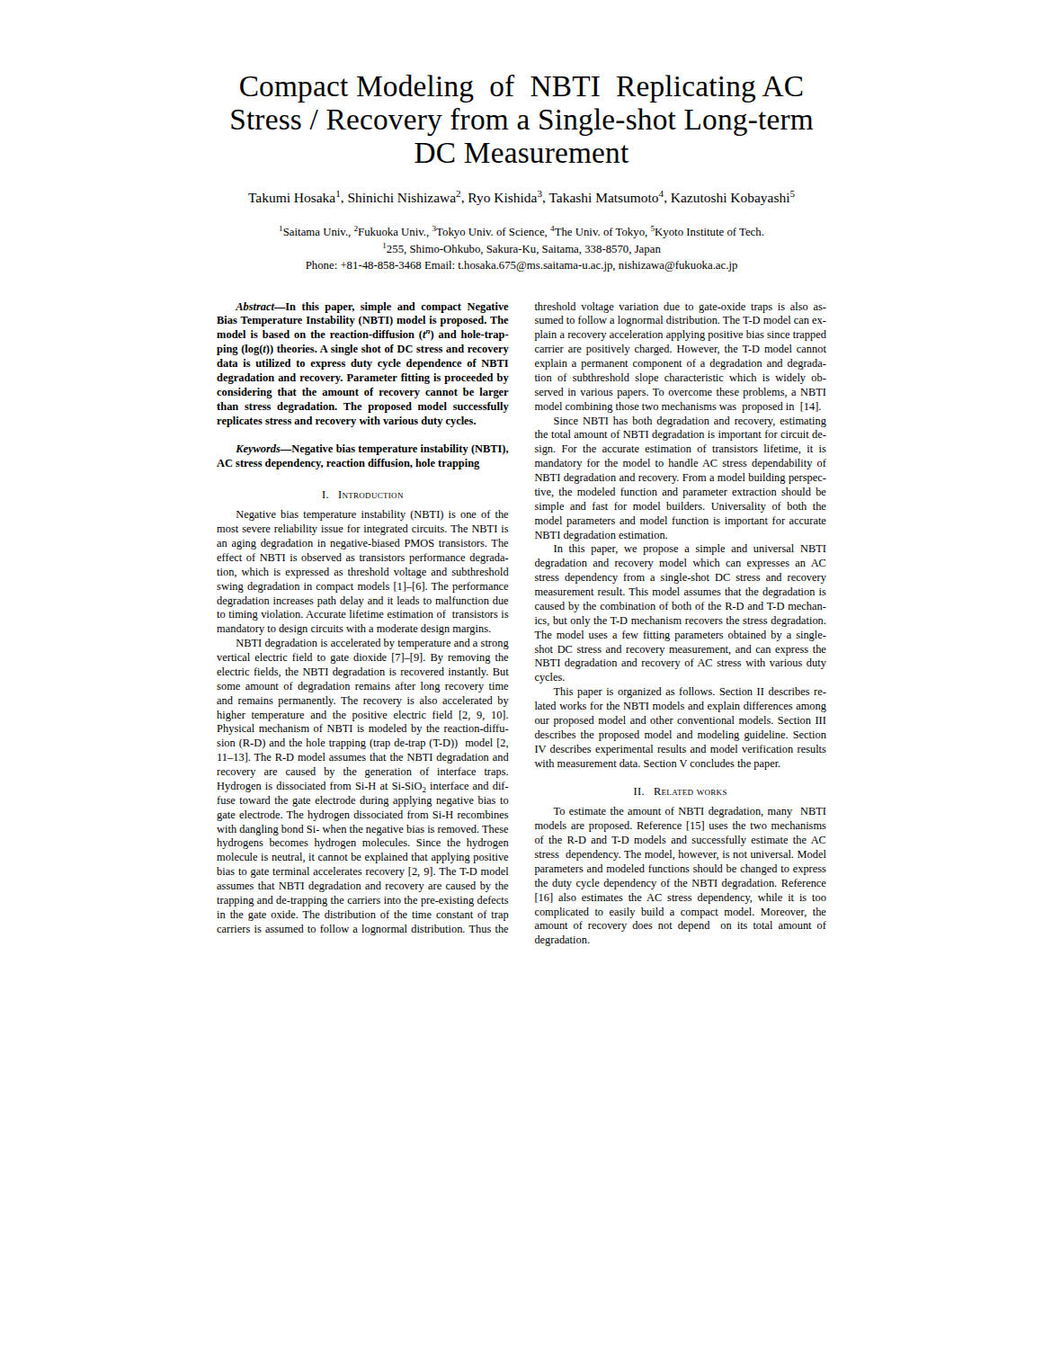Compact Modeling of NBTI Replicating AC Stress / Recovery from a Single-shot Long-term DC Measurement
Takumi Hosaka1, Shinichi Nishizawa2, Ryo Kishida3, Takashi Matsumoto4, Kazutoshi Kobayashi5
1Saitama Univ., 2Fukuoka Univ., 3Tokyo Univ. of Science, 4The Univ. of Tokyo, 5Kyoto Institute of Tech.
1255, Shimo-Ohkubo, Sakura-Ku, Saitama, 338-8570, Japan
Phone: +81-48-858-3468 Email: t.hosaka.675@ms.saitama-u.ac.jp, nishizawa@fukuoka.ac.jp
Abstract—In this paper, simple and compact Negative Bias Temperature Instability (NBTI) model is proposed. The model is based on the reaction-diffusion (tn) and hole-trapping (log(t)) theories. A single shot of DC stress and recovery data is utilized to express duty cycle dependence of NBTI degradation and recovery. Parameter fitting is proceeded by considering that the amount of recovery cannot be larger than stress degradation. The proposed model successfully replicates stress and recovery with various duty cycles.
Keywords—Negative bias temperature instability (NBTI), AC stress dependency, reaction diffusion, hole trapping
I. Introduction
Negative bias temperature instability (NBTI) is one of the most severe reliability issue for integrated circuits. The NBTI is an aging degradation in negative-biased PMOS transistors. The effect of NBTI is observed as transistors performance degradation, which is expressed as threshold voltage and subthreshold swing degradation in compact models [1]–[6]. The performance degradation increases path delay and it leads to malfunction due to timing violation. Accurate lifetime estimation of transistors is mandatory to design circuits with a moderate design margins.
NBTI degradation is accelerated by temperature and a strong vertical electric field to gate dioxide [7]–[9]. By removing the electric fields, the NBTI degradation is recovered instantly. But some amount of degradation remains after long recovery time and remains permanently. The recovery is also accelerated by higher temperature and the positive electric field [2, 9, 10]. Physical mechanism of NBTI is modeled by the reaction-diffusion (R-D) and the hole trapping (trap de-trap (T-D)) model [2, 11–13]. The R-D model assumes that the NBTI degradation and recovery are caused by the generation of interface traps. Hydrogen is dissociated from Si-H at Si-SiO2 interface and diffuse toward the gate electrode during applying negative bias to gate electrode. The hydrogen dissociated from Si-H recombines with dangling bond Si- when the negative bias is removed. These hydrogens becomes hydrogen molecules. Since the hydrogen molecule is neutral, it cannot be explained that applying positive bias to gate terminal accelerates recovery [2, 9]. The T-D model assumes that NBTI degradation and recovery are caused by the trapping and de-trapping the carriers into the pre-existing defects in the gate oxide. The distribution of the time constant of trap carriers is assumed to follow a lognormal distribution. Thus the threshold voltage variation due to gate-oxide traps is also assumed to follow a lognormal distribution. The T-D model can explain a recovery acceleration applying positive bias since trapped carrier are positively charged. However, the T-D model cannot explain a permanent component of a degradation and degradation of subthreshold slope characteristic which is widely observed in various papers. To overcome these problems, a NBTI model combining those two mechanisms was proposed in [14].
Since NBTI has both degradation and recovery, estimating the total amount of NBTI degradation is important for circuit design. For the accurate estimation of transistors lifetime, it is mandatory for the model to handle AC stress dependability of NBTI degradation and recovery. From a model building perspective, the modeled function and parameter extraction should be simple and fast for model builders. Universality of both the model parameters and model function is important for accurate NBTI degradation estimation.
In this paper, we propose a simple and universal NBTI degradation and recovery model which can expresses an AC stress dependency from a single-shot DC stress and recovery measurement result. This model assumes that the degradation is caused by the combination of both of the R-D and T-D mechanics, but only the T-D mechanism recovers the stress degradation. The model uses a few fitting parameters obtained by a single-shot DC stress and recovery measurement, and can express the NBTI degradation and recovery of AC stress with various duty cycles.
This paper is organized as follows. Section II describes related works for the NBTI models and explain differences among our proposed model and other conventional models. Section III describes the proposed model and modeling guideline. Section IV describes experimental results and model verification results with measurement data. Section V concludes the paper.
II. Related works
To estimate the amount of NBTI degradation, many NBTI models are proposed. Reference [15] uses the two mechanisms of the R-D and T-D models and successfully estimate the AC stress dependency. The model, however, is not universal. Model parameters and modeled functions should be changed to express the duty cycle dependency of the NBTI degradation. Reference [16] also estimates the AC stress dependency, while it is too complicated to easily build a compact model. Moreover, the amount of recovery does not depend on its total amount of degradation.